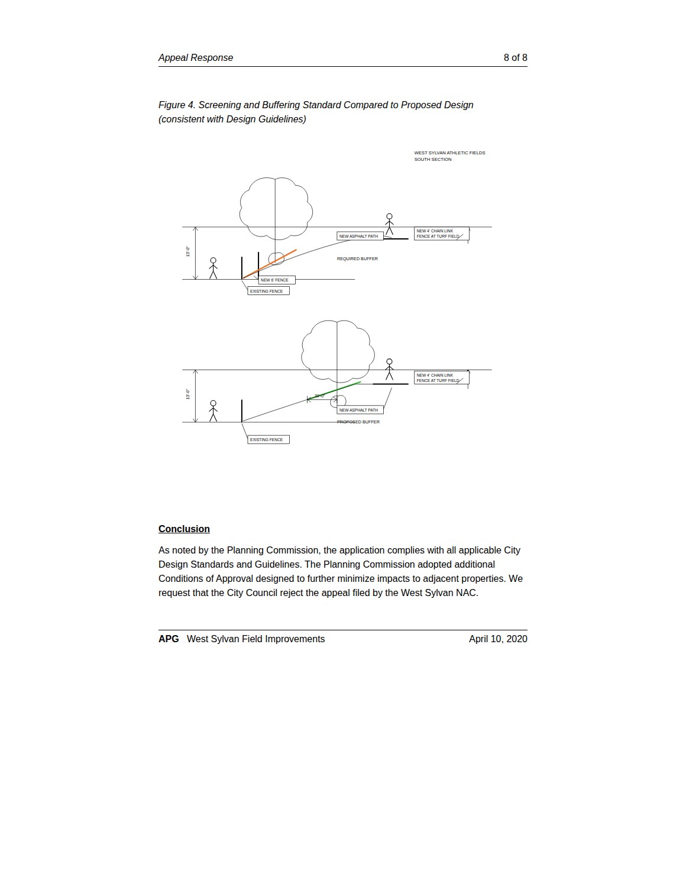Appeal Response
8 of 8
Figure 4. Screening and Buffering Standard Compared to Proposed Design (consistent with Design Guidelines)
WEST SYLVAN ATHLETIC FIELDS SOUTH SECTION 13'-0" NEW ASPHALT PATH NEW 4' CHAIN LINK FENCE AT TURF FIELD REQUIRED BUFFER NEW 6' FENCE EXISTING FENCE 13'-0" 20'-0" NEW ASPHALT PATH NEW 4' CHAIN LINK FENCE AT TURF FIELD PROPOSED BUFFER EXISTING FENCE
Conclusion
As noted by the Planning Commission, the application complies with all applicable City Design Standards and Guidelines. The Planning Commission adopted additional Conditions of Approval designed to further minimize impacts to adjacent properties. We request that the City Council reject the appeal filed by the West Sylvan NAC.
APG West Sylvan Field Improvements
April 10, 2020